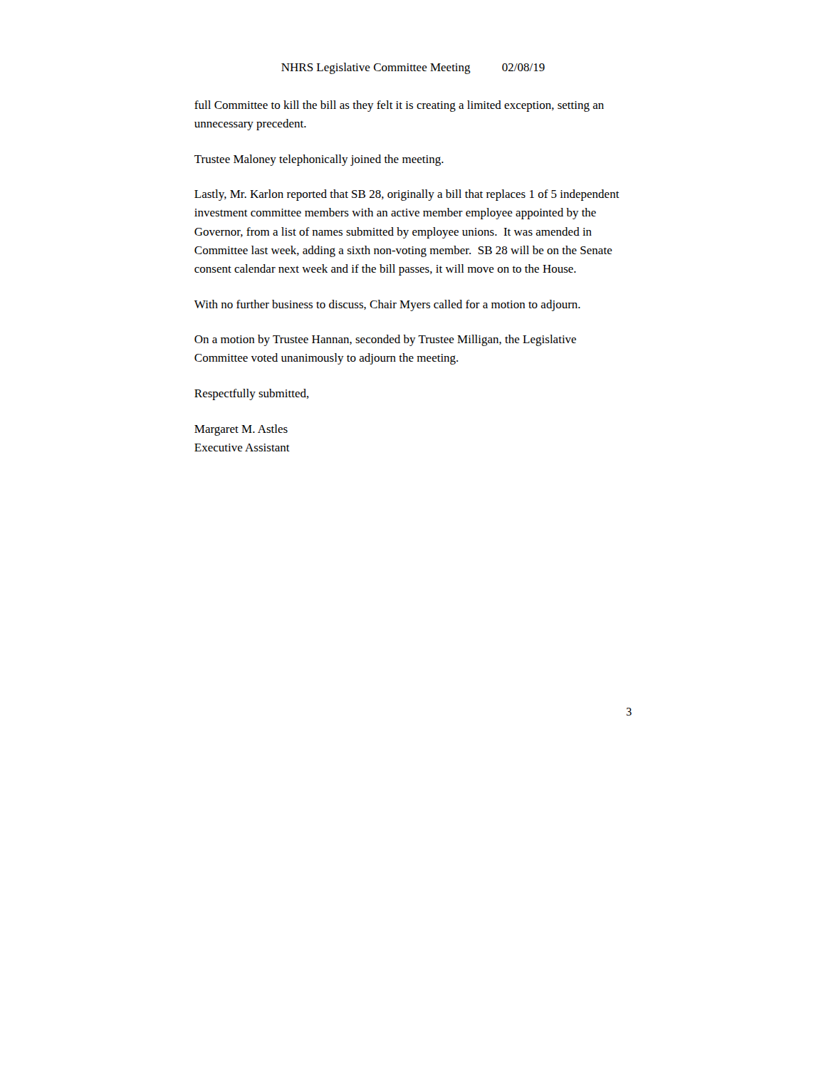NHRS Legislative Committee Meeting 02/08/19
full Committee to kill the bill as they felt it is creating a limited exception, setting an unnecessary precedent.
Trustee Maloney telephonically joined the meeting.
Lastly, Mr. Karlon reported that SB 28, originally a bill that replaces 1 of 5 independent investment committee members with an active member employee appointed by the Governor, from a list of names submitted by employee unions. It was amended in Committee last week, adding a sixth non-voting member. SB 28 will be on the Senate consent calendar next week and if the bill passes, it will move on to the House.
With no further business to discuss, Chair Myers called for a motion to adjourn.
On a motion by Trustee Hannan, seconded by Trustee Milligan, the Legislative Committee voted unanimously to adjourn the meeting.
Respectfully submitted,
Margaret M. Astles
Executive Assistant
3